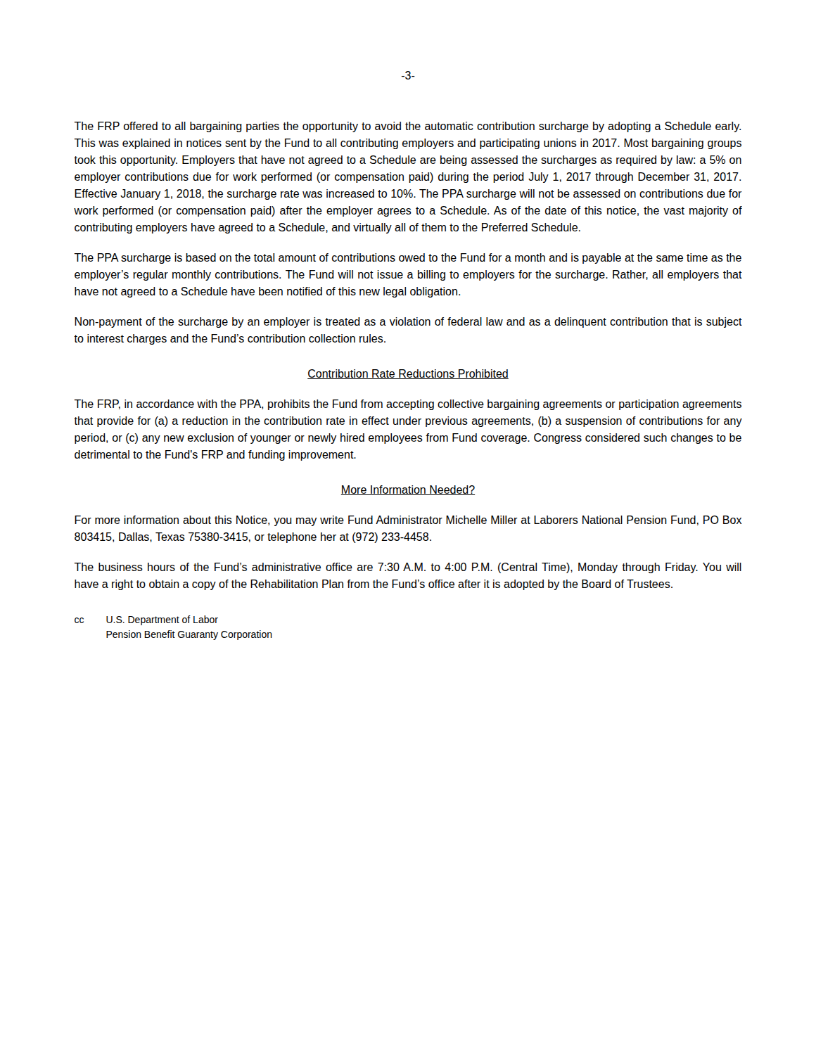-3-
The FRP offered to all bargaining parties the opportunity to avoid the automatic contribution surcharge by adopting a Schedule early. This was explained in notices sent by the Fund to all contributing employers and participating unions in 2017. Most bargaining groups took this opportunity. Employers that have not agreed to a Schedule are being assessed the surcharges as required by law: a 5% on employer contributions due for work performed (or compensation paid) during the period July 1, 2017 through December 31, 2017. Effective January 1, 2018, the surcharge rate was increased to 10%. The PPA surcharge will not be assessed on contributions due for work performed (or compensation paid) after the employer agrees to a Schedule. As of the date of this notice, the vast majority of contributing employers have agreed to a Schedule, and virtually all of them to the Preferred Schedule.
The PPA surcharge is based on the total amount of contributions owed to the Fund for a month and is payable at the same time as the employer’s regular monthly contributions. The Fund will not issue a billing to employers for the surcharge. Rather, all employers that have not agreed to a Schedule have been notified of this new legal obligation.
Non-payment of the surcharge by an employer is treated as a violation of federal law and as a delinquent contribution that is subject to interest charges and the Fund’s contribution collection rules.
Contribution Rate Reductions Prohibited
The FRP, in accordance with the PPA, prohibits the Fund from accepting collective bargaining agreements or participation agreements that provide for (a) a reduction in the contribution rate in effect under previous agreements, (b) a suspension of contributions for any period, or (c) any new exclusion of younger or newly hired employees from Fund coverage. Congress considered such changes to be detrimental to the Fund's FRP and funding improvement.
More Information Needed?
For more information about this Notice, you may write Fund Administrator Michelle Miller at Laborers National Pension Fund, PO Box 803415, Dallas, Texas 75380-3415, or telephone her at (972) 233-4458.
The business hours of the Fund’s administrative office are 7:30 A.M. to 4:00 P.M. (Central Time), Monday through Friday. You will have a right to obtain a copy of the Rehabilitation Plan from the Fund’s office after it is adopted by the Board of Trustees.
cc U.S. Department of Labor
Pension Benefit Guaranty Corporation